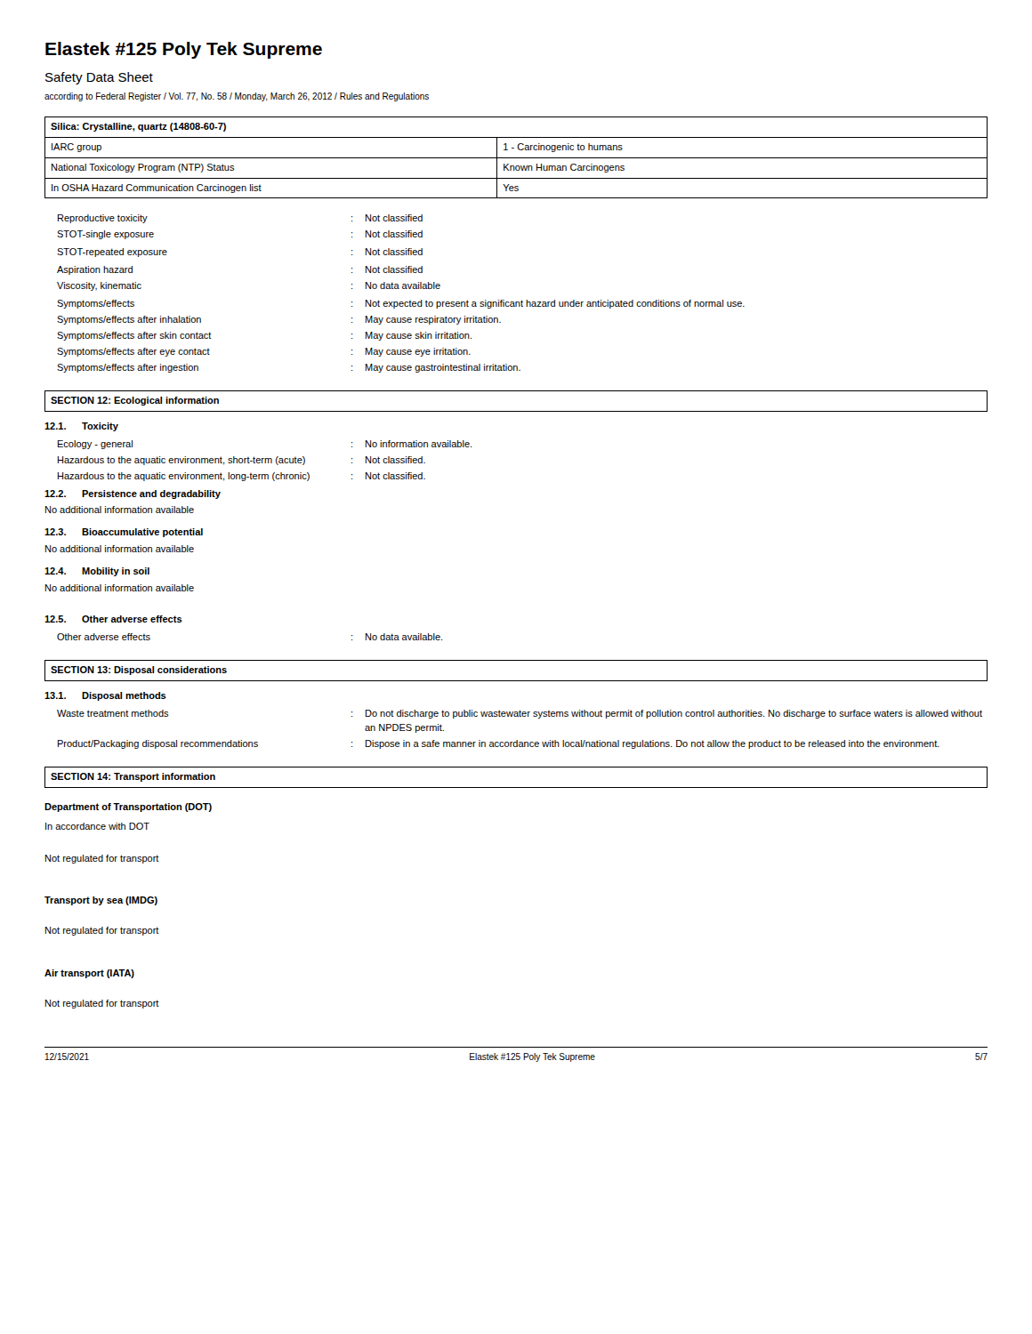Elastek #125 Poly Tek Supreme
Safety Data Sheet
according to Federal Register / Vol. 77, No. 58 / Monday, March 26, 2012 / Rules and Regulations
| Silica: Crystalline, quartz (14808-60-7) |
| IARC group | 1 - Carcinogenic to humans |
| National Toxicology Program (NTP) Status | Known Human Carcinogens |
| In OSHA Hazard Communication Carcinogen list | Yes |
| Reproductive toxicity | : | Not classified |
| STOT-single exposure | : | Not classified |
| STOT-repeated exposure | : | Not classified |
| Aspiration hazard | : | Not classified |
| Viscosity, kinematic | : | No data available |
| Symptoms/effects | : | Not expected to present a significant hazard under anticipated conditions of normal use. |
| Symptoms/effects after inhalation | : | May cause respiratory irritation. |
| Symptoms/effects after skin contact | : | May cause skin irritation. |
| Symptoms/effects after eye contact | : | May cause eye irritation. |
| Symptoms/effects after ingestion | : | May cause gastrointestinal irritation. |
SECTION 12: Ecological information
| 12.1. | Toxicity |
| Ecology - general | : | No information available. |
| Hazardous to the aquatic environment, short-term (acute) | : | Not classified. |
| Hazardous to the aquatic environment, long-term (chronic) | : | Not classified. |
| 12.2. | Persistence and degradability |
No additional information available
| 12.3. | Bioaccumulative potential |
No additional information available
| 12.4. | Mobility in soil |
No additional information available
| 12.5. | Other adverse effects |
| Other adverse effects | : | No data available. |
SECTION 13: Disposal considerations
| 13.1. | Disposal methods |
| Waste treatment methods | : | Do not discharge to public wastewater systems without permit of pollution control authorities. No discharge to surface waters is allowed without an NPDES permit. |
| Product/Packaging disposal recommendations | : | Dispose in a safe manner in accordance with local/national regulations. Do not allow the product to be released into the environment. |
SECTION 14: Transport information
Department of Transportation (DOT)
In accordance with DOT
Not regulated for transport
Transport by sea (IMDG)
Not regulated for transport
Air transport (IATA)
Not regulated for transport
12/15/2021
Elastek #125 Poly Tek Supreme
5/7